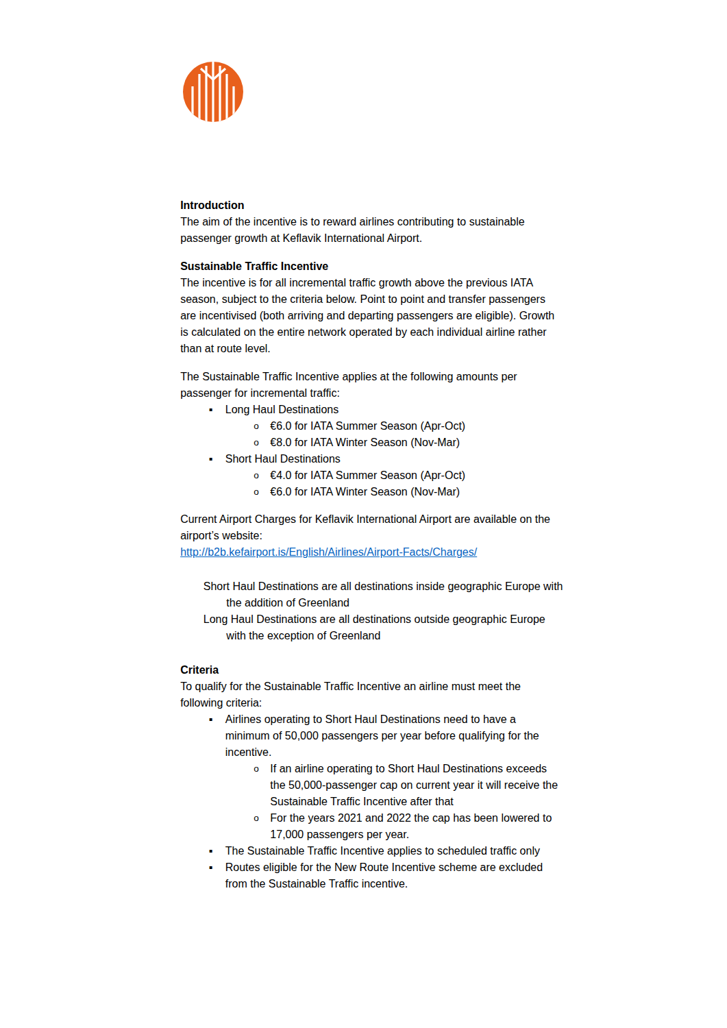Introduction
The aim of the incentive is to reward airlines contributing to sustainable passenger growth at Keflavik International Airport.
Sustainable Traffic Incentive
The incentive is for all incremental traffic growth above the previous IATA season, subject to the criteria below. Point to point and transfer passengers are incentivised (both arriving and departing passengers are eligible). Growth is calculated on the entire network operated by each individual airline rather than at route level.
The Sustainable Traffic Incentive applies at the following amounts per passenger for incremental traffic:
Long Haul Destinations
€6.0 for IATA Summer Season (Apr-Oct)
€8.0 for IATA Winter Season (Nov-Mar)
Short Haul Destinations
€4.0 for IATA Summer Season (Apr-Oct)
€6.0 for IATA Winter Season (Nov-Mar)
Current Airport Charges for Keflavik International Airport are available on the airport’s website:
http://b2b.kefairport.is/English/Airlines/Airport-Facts/Charges/
Short Haul Destinations are all destinations inside geographic Europe with the addition of Greenland
Long Haul Destinations are all destinations outside geographic Europe with the exception of Greenland
Criteria
To qualify for the Sustainable Traffic Incentive an airline must meet the following criteria:
Airlines operating to Short Haul Destinations need to have a minimum of 50,000 passengers per year before qualifying for the incentive.
If an airline operating to Short Haul Destinations exceeds the 50,000-passenger cap on current year it will receive the Sustainable Traffic Incentive after that
For the years 2021 and 2022 the cap has been lowered to 17,000 passengers per year.
The Sustainable Traffic Incentive applies to scheduled traffic only
Routes eligible for the New Route Incentive scheme are excluded from the Sustainable Traffic incentive.